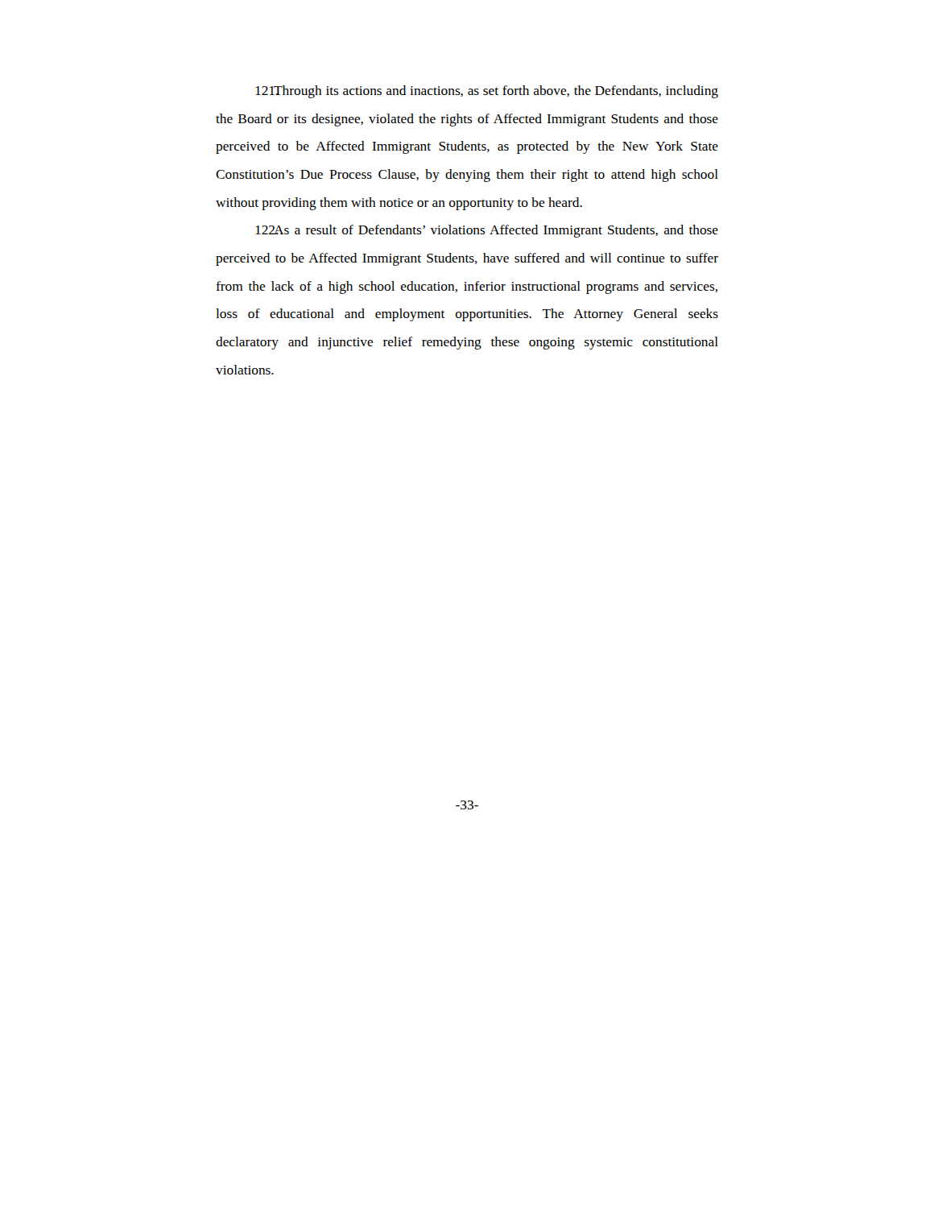121. Through its actions and inactions, as set forth above, the Defendants, including the Board or its designee, violated the rights of Affected Immigrant Students and those perceived to be Affected Immigrant Students, as protected by the New York State Constitution’s Due Process Clause, by denying them their right to attend high school without providing them with notice or an opportunity to be heard.
122. As a result of Defendants’ violations Affected Immigrant Students, and those perceived to be Affected Immigrant Students, have suffered and will continue to suffer from the lack of a high school education, inferior instructional programs and services, loss of educational and employment opportunities. The Attorney General seeks declaratory and injunctive relief remedying these ongoing systemic constitutional violations.
-33-